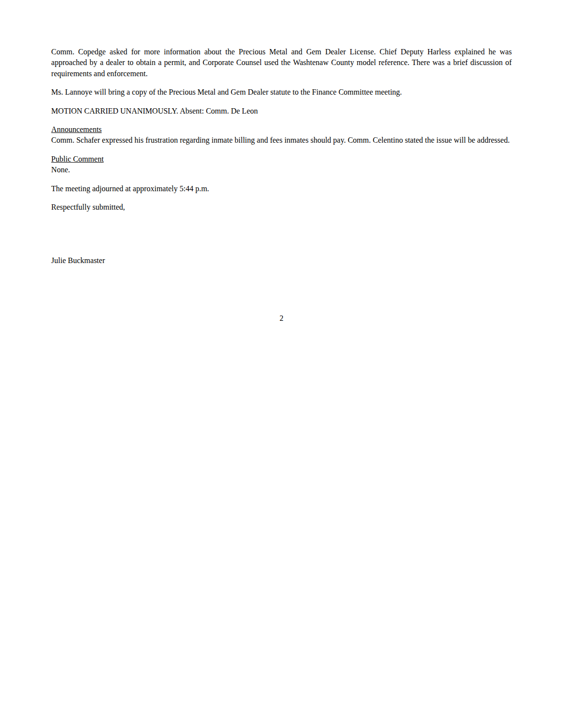Comm. Copedge asked for more information about the Precious Metal and Gem Dealer License. Chief Deputy Harless explained he was approached by a dealer to obtain a permit, and Corporate Counsel used the Washtenaw County model reference. There was a brief discussion of requirements and enforcement.
Ms. Lannoye will bring a copy of the Precious Metal and Gem Dealer statute to the Finance Committee meeting.
MOTION CARRIED UNANIMOUSLY. Absent: Comm. De Leon
Announcements
Comm. Schafer expressed his frustration regarding inmate billing and fees inmates should pay. Comm. Celentino stated the issue will be addressed.
Public Comment
None.
The meeting adjourned at approximately 5:44 p.m.
Respectfully submitted,
Julie Buckmaster
2